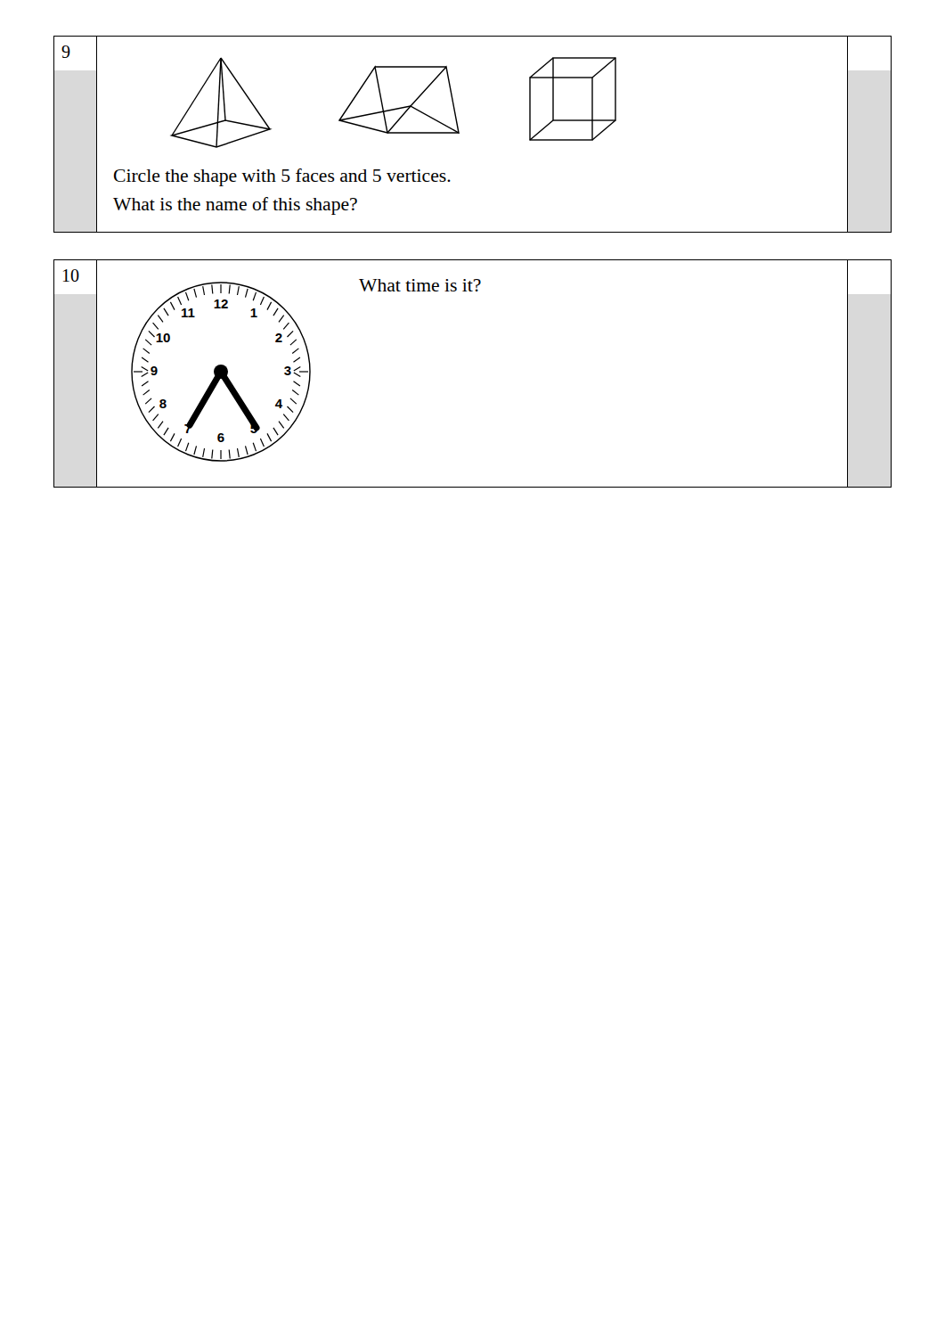9
Circle the shape with 5 faces and 5 vertices.
What is the name of this shape?
10
12 1 2 3 4 5 6 7 8 9 10 11
What time is it?